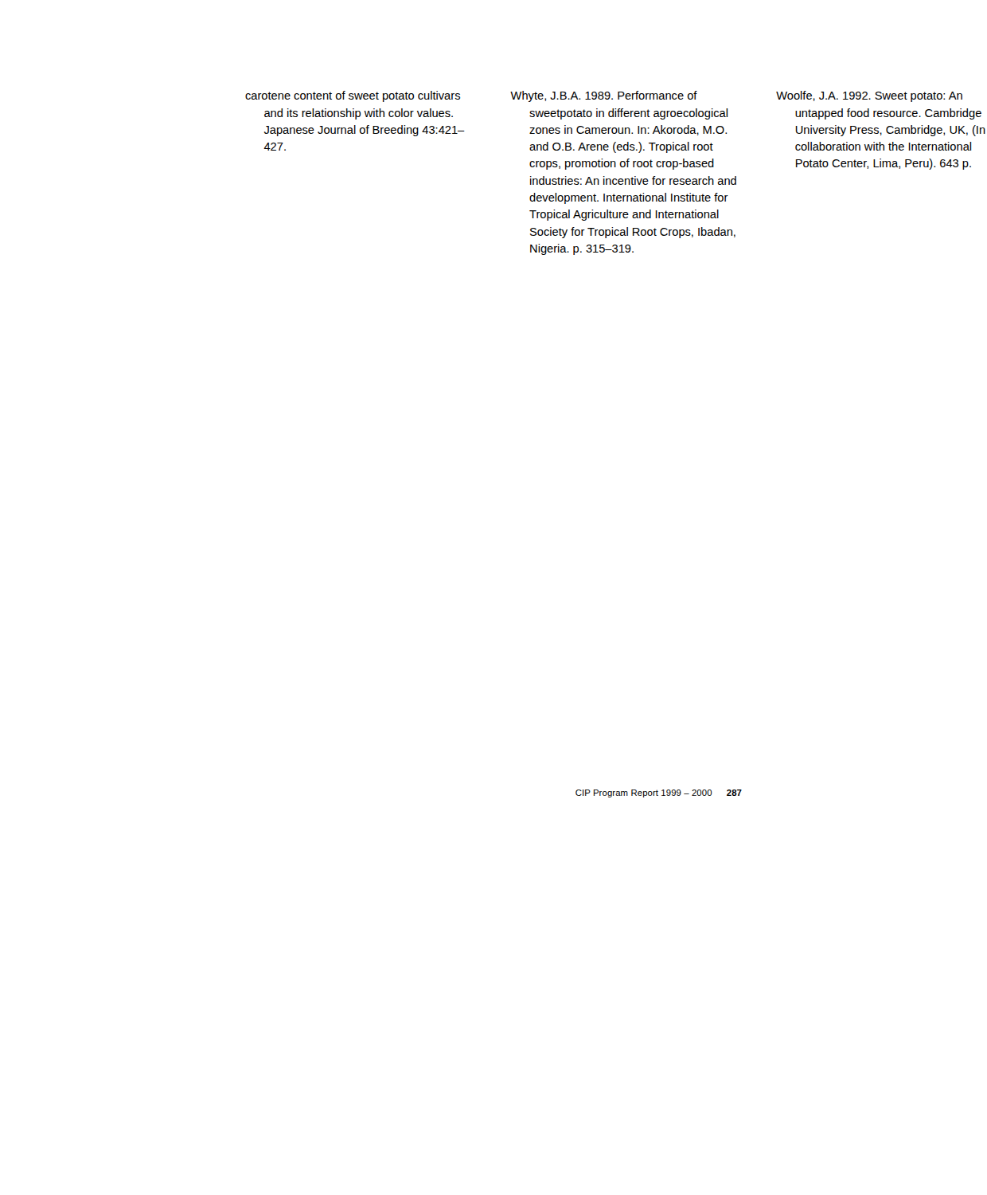carotene content of sweet potato cultivars and its relationship with color values. Japanese Journal of Breeding 43:421–427.
Whyte, J.B.A. 1989. Performance of sweetpotato in different agroecological zones in Cameroun. In: Akoroda, M.O. and O.B. Arene (eds.). Tropical root crops, promotion of root crop-based industries: An incentive for research and development. International Institute for Tropical Agriculture and International Society for Tropical Root Crops, Ibadan, Nigeria. p. 315–319.
Woolfe, J.A. 1992. Sweet potato: An untapped food resource. Cambridge University Press, Cambridge, UK, (In collaboration with the International Potato Center, Lima, Peru). 643 p.
CIP Program Report 1999 – 2000287